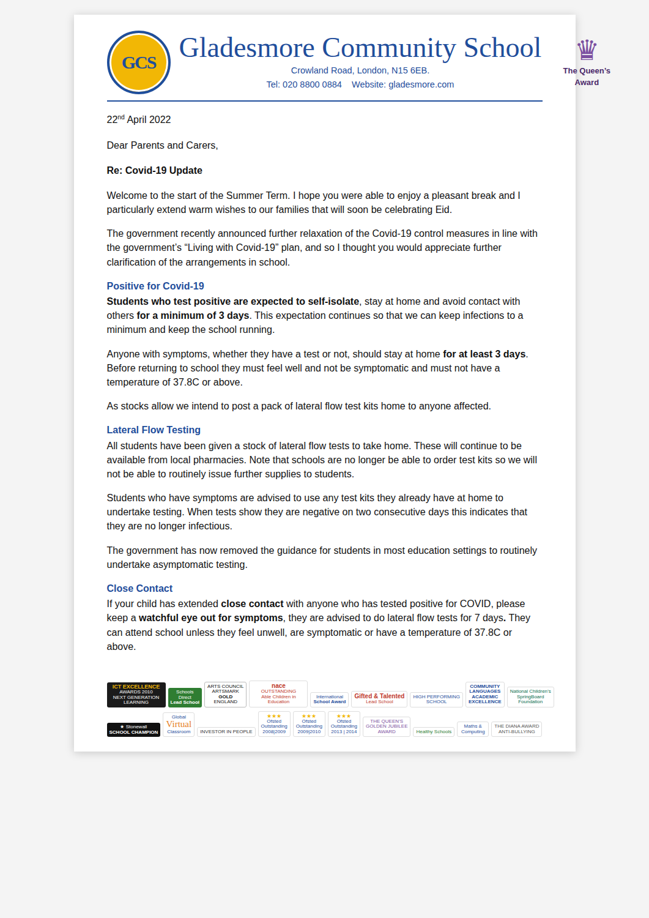GCS
Gladesmore Community School
Crowland Road, London, N15 6EB.
Tel: 020 8800 0884 Website: gladesmore.com
♛
The Queen’s Award
22nd April 2022
Dear Parents and Carers,
Re: Covid-19 Update
Welcome to the start of the Summer Term. I hope you were able to enjoy a pleasant break and I particularly extend warm wishes to our families that will soon be celebrating Eid.
The government recently announced further relaxation of the Covid-19 control measures in line with the government’s “Living with Covid-19” plan, and so I thought you would appreciate further clarification of the arrangements in school.
Positive for Covid-19
Students who test positive are expected to self-isolate, stay at home and avoid contact with others for a minimum of 3 days. This expectation continues so that we can keep infections to a minimum and keep the school running.
Anyone with symptoms, whether they have a test or not, should stay at home for at least 3 days. Before returning to school they must feel well and not be symptomatic and must not have a temperature of 37.8C or above.
As stocks allow we intend to post a pack of lateral flow test kits home to anyone affected.
Lateral Flow Testing
All students have been given a stock of lateral flow tests to take home. These will continue to be available from local pharmacies. Note that schools are no longer be able to order test kits so we will not be able to routinely issue further supplies to students.
Students who have symptoms are advised to use any test kits they already have at home to undertake testing. When tests show they are negative on two consecutive days this indicates that they are no longer infectious.
The government has now removed the guidance for students in most education settings to routinely undertake asymptomatic testing.
Close Contact
If your child has extended close contact with anyone who has tested positive for COVID, please keep a watchful eye out for symptoms, they are advised to do lateral flow tests for 7 days. They can attend school unless they feel unwell, are symptomatic or have a temperature of 37.8C or above.
ICT EXCELLENCEAWARDS 2010
NEXT GENERATION LEARNING
Schools
Direct
Lead School
ARTS COUNCIL
ARTSMARK
GOLD
ENGLAND
nace OUTSTANDING
Able Children in Education
International
School Award
Gifted & Talented Lead School
HIGH PERFORMING
SCHOOL
COMMUNITY
LANGUAGES
ACADEMIC
EXCELLENCE
National Children’s
SpringBoard
Foundation
★ Stonewall
SCHOOL CHAMPION
Global
Virtual Classroom
INVESTOR IN PEOPLE
★★★Ofsted
Outstanding
2008|2009
★★★Ofsted
Outstanding
2009|2010
★★★Ofsted
Outstanding
2013 | 2014
THE QUEEN’S
GOLDEN JUBILEE
AWARD
Healthy Schools
Maths &
Computing
THE DIANA AWARD
ANTI-BULLYING